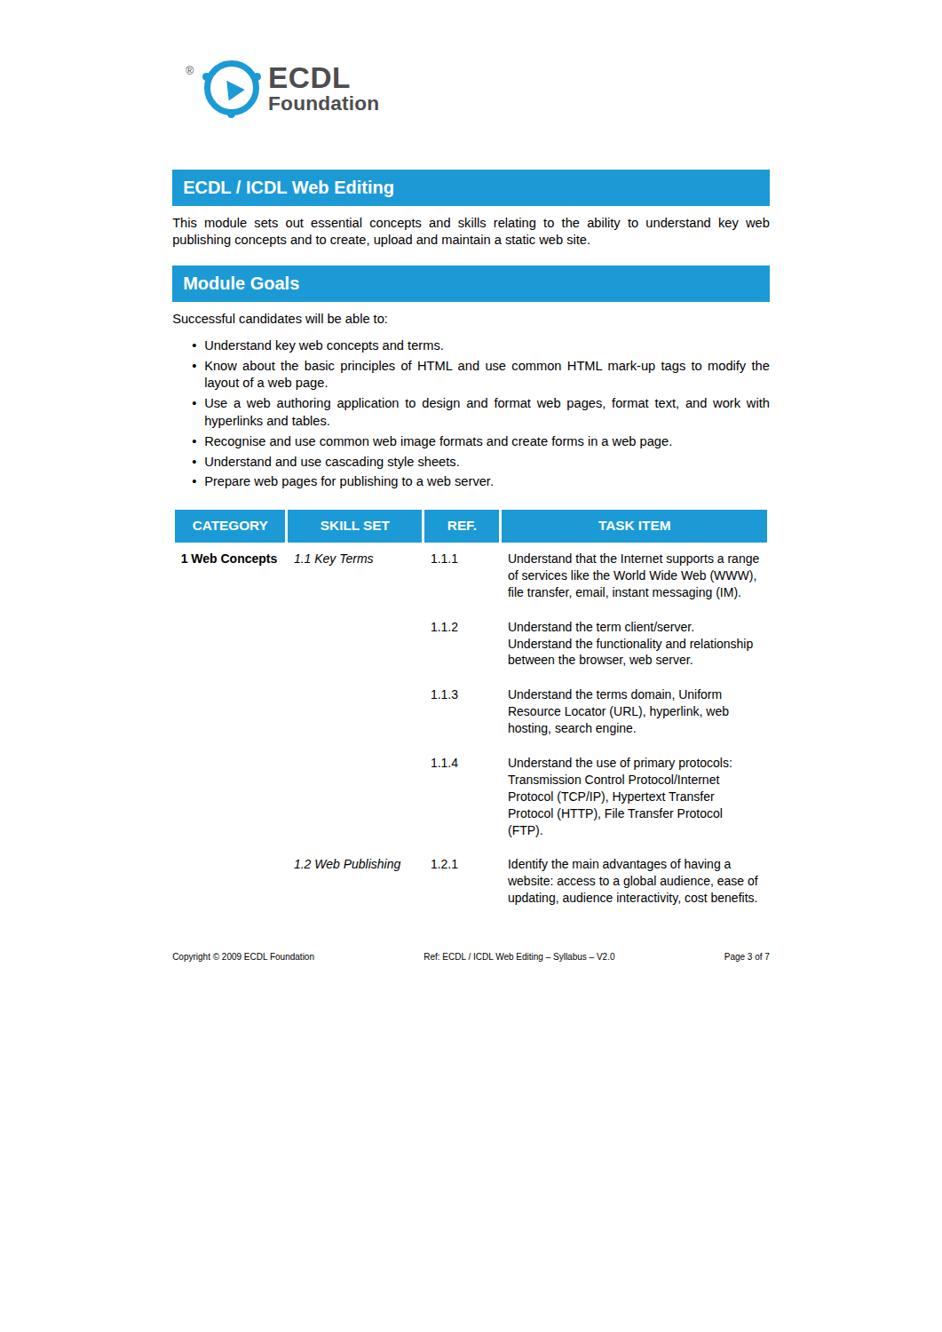®
ECDL
Foundation
ECDL / ICDL Web Editing
This module sets out essential concepts and skills relating to the ability to understand key web publishing concepts and to create, upload and maintain a static web site.
Module Goals
Successful candidates will be able to:
Understand key web concepts and terms.
Know about the basic principles of HTML and use common HTML mark-up tags to modify the layout of a web page.
Use a web authoring application to design and format web pages, format text, and work with hyperlinks and tables.
Recognise and use common web image formats and create forms in a web page.
Understand and use cascading style sheets.
Prepare web pages for publishing to a web server.
| CATEGORY | SKILL SET | REF. | TASK ITEM |
| --- | --- | --- | --- |
| 1 Web Concepts | 1.1 Key Terms | 1.1.1 | Understand that the Internet supports a range of services like the World Wide Web (WWW), file transfer, email, instant messaging (IM). |
| | | 1.1.2 | Understand the term client/server. Understand the functionality and relationship between the browser, web server. |
| | | 1.1.3 | Understand the terms domain, Uniform Resource Locator (URL), hyperlink, web hosting, search engine. |
| | | 1.1.4 | Understand the use of primary protocols: Transmission Control Protocol/Internet Protocol (TCP/IP), Hypertext Transfer Protocol (HTTP), File Transfer Protocol (FTP). |
| | 1.2 Web Publishing | 1.2.1 | Identify the main advantages of having a website: access to a global audience, ease of updating, audience interactivity, cost benefits. |
Copyright © 2009 ECDL Foundation
Ref: ECDL / ICDL Web Editing – Syllabus – V2.0
Page 3 of 7